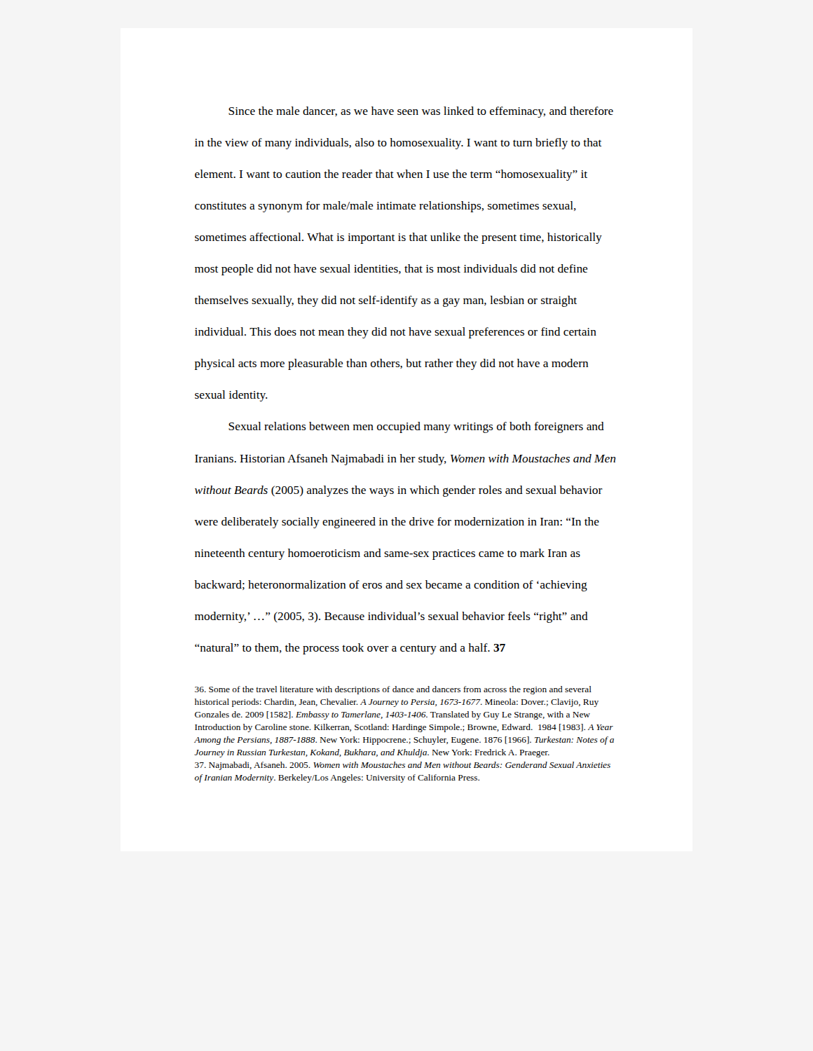Since the male dancer, as we have seen was linked to effeminacy, and therefore in the view of many individuals, also to homosexuality. I want to turn briefly to that element. I want to caution the reader that when I use the term “homosexuality” it constitutes a synonym for male/male intimate relationships, sometimes sexual, sometimes affectional. What is important is that unlike the present time, historically most people did not have sexual identities, that is most individuals did not define themselves sexually, they did not self-identify as a gay man, lesbian or straight individual. This does not mean they did not have sexual preferences or find certain physical acts more pleasurable than others, but rather they did not have a modern sexual identity.
Sexual relations between men occupied many writings of both foreigners and Iranians. Historian Afsaneh Najmabadi in her study, Women with Moustaches and Men without Beards (2005) analyzes the ways in which gender roles and sexual behavior were deliberately socially engineered in the drive for modernization in Iran: “In the nineteenth century homoeroticism and same-sex practices came to mark Iran as backward; heteronormalization of eros and sex became a condition of ‘achieving modernity,’ …” (2005, 3). Because individual’s sexual behavior feels “right” and “natural” to them, the process took over a century and a half. 37
36. Some of the travel literature with descriptions of dance and dancers from across the region and several historical periods: Chardin, Jean, Chevalier. A Journey to Persia, 1673-1677. Mineola: Dover.; Clavijo, Ruy Gonzales de. 2009 [1582]. Embassy to Tamerlane, 1403-1406. Translated by Guy Le Strange, with a New Introduction by Caroline stone. Kilkerran, Scotland: Hardinge Simpole.; Browne, Edward. 1984 [1983]. A Year Among the Persians, 1887-1888. New York: Hippocrene.; Schuyler, Eugene. 1876 [1966]. Turkestan: Notes of a Journey in Russian Turkestan, Kokand, Bukhara, and Khuldja. New York: Fredrick A. Praeger.
37. Najmabadi, Afsaneh. 2005. Women with Moustaches and Men without Beards: Genderand Sexual Anxieties of Iranian Modernity. Berkeley/Los Angeles: University of California Press.